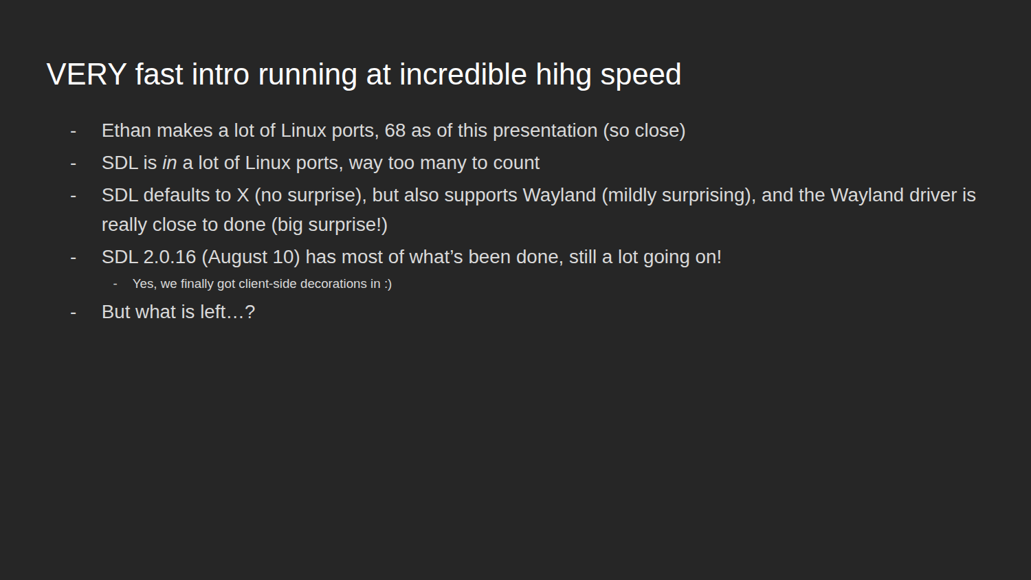VERY fast intro running at incredible hihg speed
Ethan makes a lot of Linux ports, 68 as of this presentation (so close)
SDL is in a lot of Linux ports, way too many to count
SDL defaults to X (no surprise), but also supports Wayland (mildly surprising), and the Wayland driver is really close to done (big surprise!)
SDL 2.0.16 (August 10) has most of what’s been done, still a lot going on!
Yes, we finally got client-side decorations in :)
But what is left…?